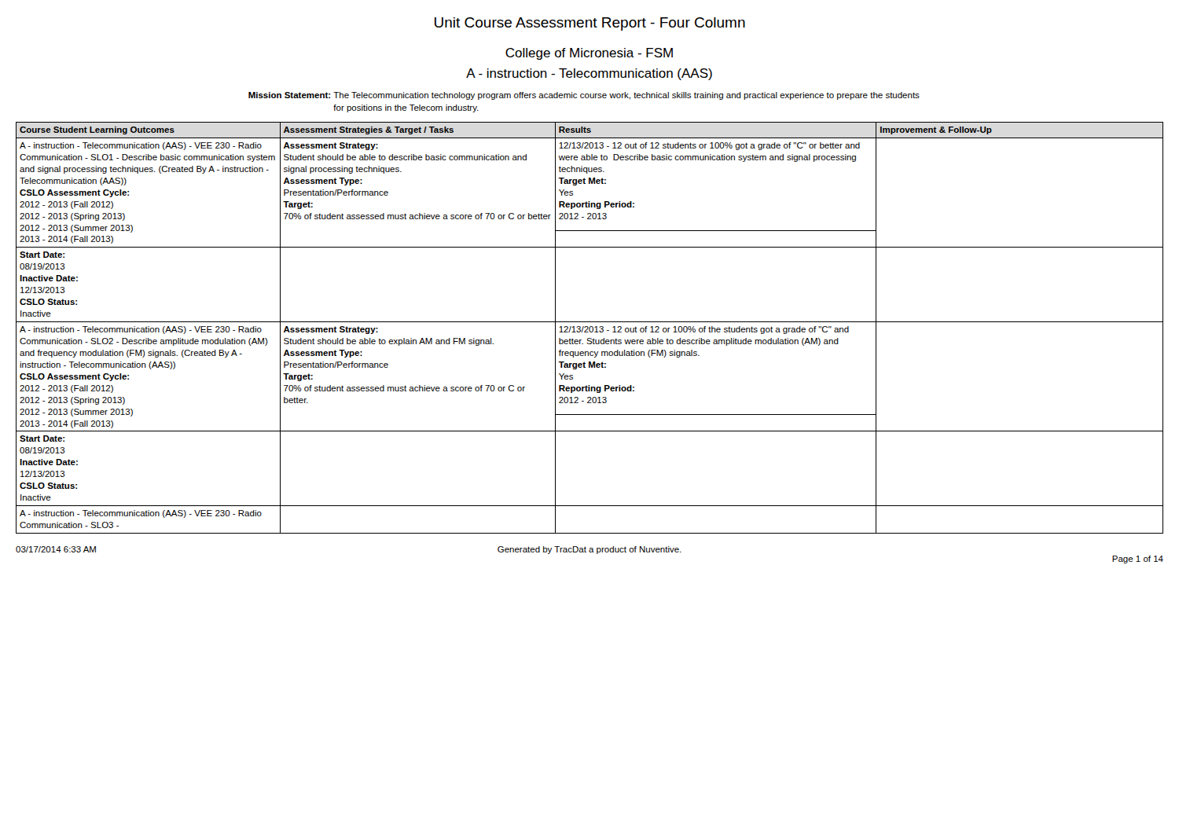Unit Course Assessment Report - Four Column
College of Micronesia - FSM
A - instruction - Telecommunication (AAS)
Mission Statement: The Telecommunication technology program offers academic course work, technical skills training and practical experience to prepare the students for positions in the Telecom industry.
| Course Student Learning Outcomes | Assessment Strategies & Target / Tasks | Results | Improvement & Follow-Up |
| --- | --- | --- | --- |
| A - instruction - Telecommunication (AAS) - VEE 230 - Radio Communication - SLO1 - Describe basic communication system and signal processing techniques. (Created By A - instruction - Telecommunication (AAS)) CSLO Assessment Cycle: 2012 - 2013 (Fall 2012) 2012 - 2013 (Spring 2013) 2012 - 2013 (Summer 2013) 2013 - 2014 (Fall 2013) | Assessment Strategy: Student should be able to describe basic communication and signal processing techniques. Assessment Type: Presentation/Performance Target: 70% of student assessed must achieve a score of 70 or C or better | 12/13/2013 - 12 out of 12 students or 100% got a grade of "C" or better and were able to Describe basic communication system and signal processing techniques. Target Met: Yes Reporting Period: 2012 - 2013 | |
| Start Date: 08/19/2013 Inactive Date: 12/13/2013 CSLO Status: Inactive | | | |
| A - instruction - Telecommunication (AAS) - VEE 230 - Radio Communication - SLO2 - Describe amplitude modulation (AM) and frequency modulation (FM) signals. (Created By A - instruction - Telecommunication (AAS)) CSLO Assessment Cycle: 2012 - 2013 (Fall 2012) 2012 - 2013 (Spring 2013) 2012 - 2013 (Summer 2013) 2013 - 2014 (Fall 2013) | Assessment Strategy: Student should be able to explain AM and FM signal. Assessment Type: Presentation/Performance Target: 70% of student assessed must achieve a score of 70 or C or better. | 12/13/2013 - 12 out of 12 or 100% of the students got a grade of "C" and better. Students were able to describe amplitude modulation (AM) and frequency modulation (FM) signals. Target Met: Yes Reporting Period: 2012 - 2013 | |
| Start Date: 08/19/2013 Inactive Date: 12/13/2013 CSLO Status: Inactive | | | |
| A - instruction - Telecommunication (AAS) - VEE 230 - Radio Communication - SLO3 - | | | |
03/17/2014 6:33 AM
Generated by TracDat a product of Nuventive.
Page 1 of 14